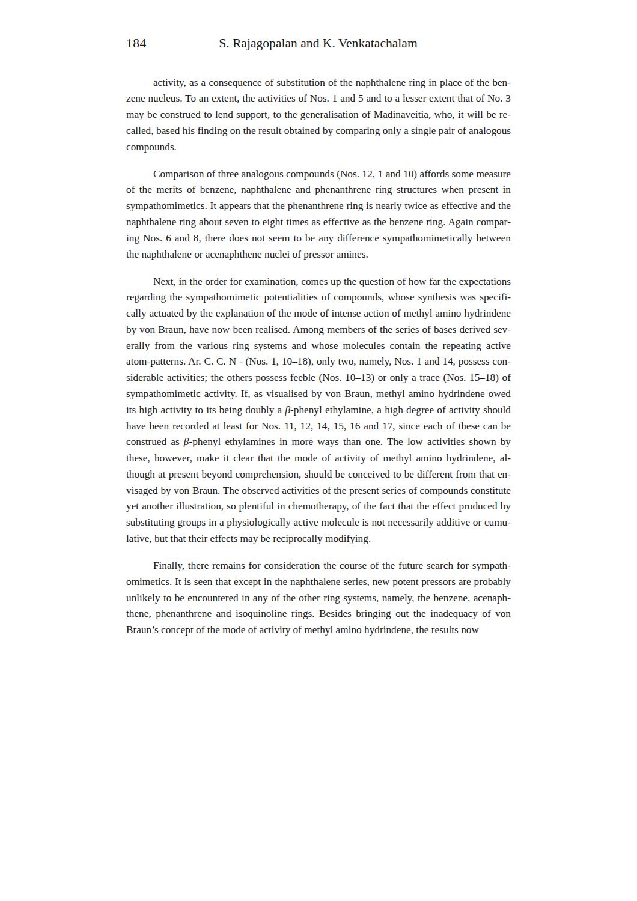184
S. Rajagopalan and K. Venkatachalam
activity, as a consequence of substitution of the naphthalene ring in place of the benzene nucleus. To an extent, the activities of Nos. 1 and 5 and to a lesser extent that of No. 3 may be construed to lend support, to the generalisation of Madinaveitia, who, it will be recalled, based his finding on the result obtained by comparing only a single pair of analogous compounds.
Comparison of three analogous compounds (Nos. 12, 1 and 10) affords some measure of the merits of benzene, naphthalene and phenanthrene ring structures when present in sympathomimetics. It appears that the phenanthrene ring is nearly twice as effective and the naphthalene ring about seven to eight times as effective as the benzene ring. Again comparing Nos. 6 and 8, there does not seem to be any difference sympathomimetically between the naphthalene or acenaphthene nuclei of pressor amines.
Next, in the order for examination, comes up the question of how far the expectations regarding the sympathomimetic potentialities of compounds, whose synthesis was specifically actuated by the explanation of the mode of intense action of methyl amino hydrindene by von Braun, have now been realised. Among members of the series of bases derived severally from the various ring systems and whose molecules contain the repeating active atom-patterns. Ar. C. C. N - (Nos. 1, 10–18), only two, namely, Nos. 1 and 14, possess considerable activities; the others possess feeble (Nos. 10–13) or only a trace (Nos. 15–18) of sympathomimetic activity. If, as visualised by von Braun, methyl amino hydrindene owed its high activity to its being doubly a β-phenyl ethylamine, a high degree of activity should have been recorded at least for Nos. 11, 12, 14, 15, 16 and 17, since each of these can be construed as β-phenyl ethylamines in more ways than one. The low activities shown by these, however, make it clear that the mode of activity of methyl amino hydrindene, although at present beyond comprehension, should be conceived to be different from that envisaged by von Braun. The observed activities of the present series of compounds constitute yet another illustration, so plentiful in chemotherapy, of the fact that the effect produced by substituting groups in a physiologically active molecule is not necessarily additive or cumulative, but that their effects may be reciprocally modifying.
Finally, there remains for consideration the course of the future search for sympathomimetics. It is seen that except in the naphthalene series, new potent pressors are probably unlikely to be encountered in any of the other ring systems, namely, the benzene, acenaphthene, phenanthrene and isoquinoline rings. Besides bringing out the inadequacy of von Braun’s concept of the mode of activity of methyl amino hydrindene, the results now